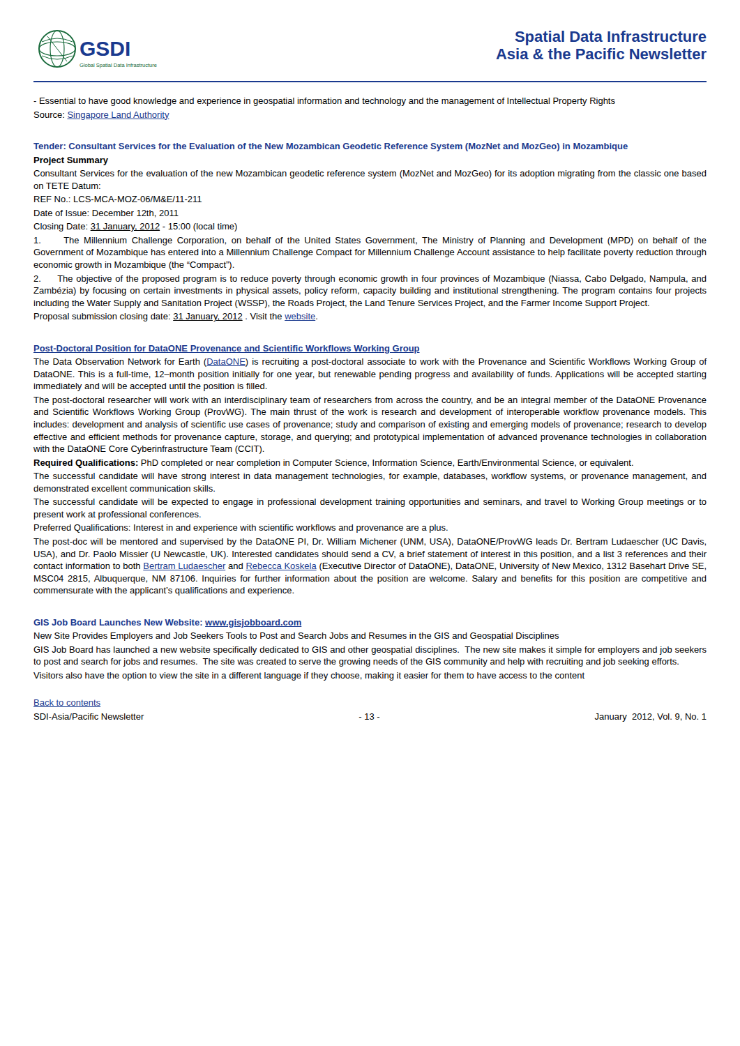GSDI Global Spatial Data Infrastructure
Spatial Data Infrastructure
Asia & the Pacific Newsletter
- Essential to have good knowledge and experience in geospatial information and technology and the management of Intellectual Property Rights
Source: Singapore Land Authority
Tender: Consultant Services for the Evaluation of the New Mozambican Geodetic Reference System (MozNet and MozGeo) in Mozambique
Project Summary
Consultant Services for the evaluation of the new Mozambican geodetic reference system (MozNet and MozGeo) for its adoption migrating from the classic one based on TETE Datum:
REF No.: LCS-MCA-MOZ-06/M&E/11-211
Date of Issue: December 12th, 2011
Closing Date: 31 January, 2012 - 15:00 (local time)
1. The Millennium Challenge Corporation, on behalf of the United States Government, The Ministry of Planning and Development (MPD) on behalf of the Government of Mozambique has entered into a Millennium Challenge Compact for Millennium Challenge Account assistance to help facilitate poverty reduction through economic growth in Mozambique (the “Compact”).
2. The objective of the proposed program is to reduce poverty through economic growth in four provinces of Mozambique (Niassa, Cabo Delgado, Nampula, and Zambézia) by focusing on certain investments in physical assets, policy reform, capacity building and institutional strengthening. The program contains four projects including the Water Supply and Sanitation Project (WSSP), the Roads Project, the Land Tenure Services Project, and the Farmer Income Support Project.
Proposal submission closing date: 31 January, 2012 . Visit the website.
Post-Doctoral Position for DataONE Provenance and Scientific Workflows Working Group
The Data Observation Network for Earth (DataONE) is recruiting a post-doctoral associate to work with the Provenance and Scientific Workflows Working Group of DataONE. This is a full-time, 12–month position initially for one year, but renewable pending progress and availability of funds. Applications will be accepted starting immediately and will be accepted until the position is filled.
The post-doctoral researcher will work with an interdisciplinary team of researchers from across the country, and be an integral member of the DataONE Provenance and Scientific Workflows Working Group (ProvWG). The main thrust of the work is research and development of interoperable workflow provenance models. This includes: development and analysis of scientific use cases of provenance; study and comparison of existing and emerging models of provenance; research to develop effective and efficient methods for provenance capture, storage, and querying; and prototypical implementation of advanced provenance technologies in collaboration with the DataONE Core Cyberinfrastructure Team (CCIT).
Required Qualifications: PhD completed or near completion in Computer Science, Information Science, Earth/Environmental Science, or equivalent.
The successful candidate will have strong interest in data management technologies, for example, databases, workflow systems, or provenance management, and demonstrated excellent communication skills.
The successful candidate will be expected to engage in professional development training opportunities and seminars, and travel to Working Group meetings or to present work at professional conferences.
Preferred Qualifications: Interest in and experience with scientific workflows and provenance are a plus.
The post-doc will be mentored and supervised by the DataONE PI, Dr. William Michener (UNM, USA), DataONE/ProvWG leads Dr. Bertram Ludaescher (UC Davis, USA), and Dr. Paolo Missier (U Newcastle, UK). Interested candidates should send a CV, a brief statement of interest in this position, and a list 3 references and their contact information to both Bertram Ludaescher and Rebecca Koskela (Executive Director of DataONE), DataONE, University of New Mexico, 1312 Basehart Drive SE, MSC04 2815, Albuquerque, NM 87106. Inquiries for further information about the position are welcome. Salary and benefits for this position are competitive and commensurate with the applicant’s qualifications and experience.
GIS Job Board Launches New Website: www.gisjobboard.com
New Site Provides Employers and Job Seekers Tools to Post and Search Jobs and Resumes in the GIS and Geospatial Disciplines
GIS Job Board has launched a new website specifically dedicated to GIS and other geospatial disciplines. The new site makes it simple for employers and job seekers to post and search for jobs and resumes. The site was created to serve the growing needs of the GIS community and help with recruiting and job seeking efforts.
Visitors also have the option to view the site in a different language if they choose, making it easier for them to have access to the content
Back to contents
SDI-Asia/Pacific Newsletter
- 13 -
January 2012, Vol. 9, No. 1